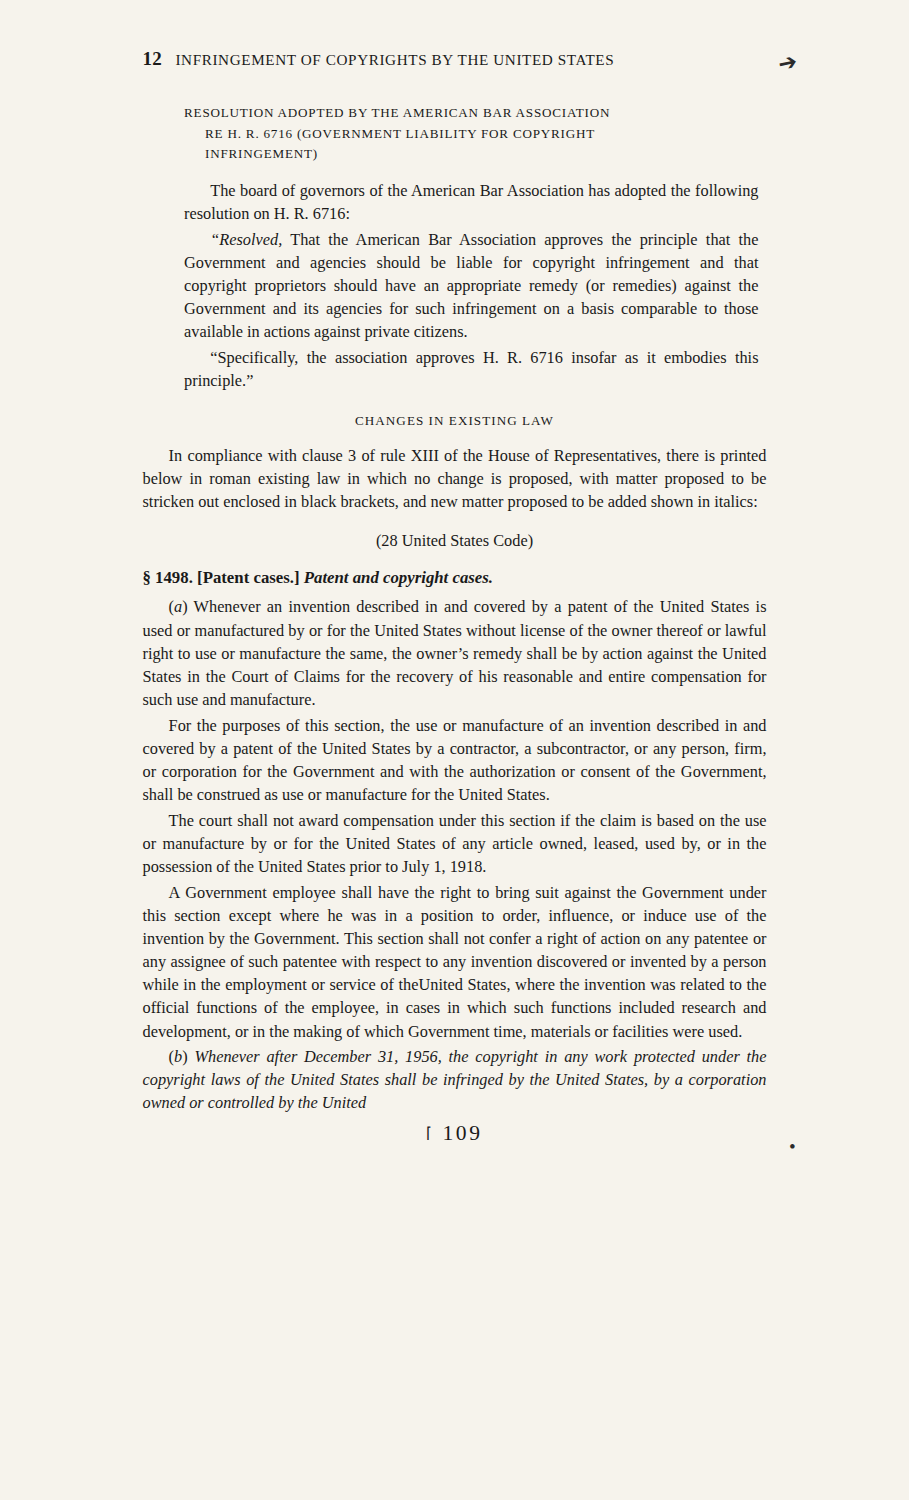➔
12 Infringement of Copyrights by the United States
Resolution adopted by the American Bar Association re H. R. 6716 (Government liability for copyright infringement)
The board of governors of the American Bar Association has adopted the following resolution on H. R. 6716:
“Resolved, That the American Bar Association approves the principle that the Government and agencies should be liable for copyright infringement and that copyright proprietors should have an appropriate remedy (or remedies) against the Government and its agencies for such infringement on a basis comparable to those available in actions against private citizens.
“Specifically, the association approves H. R. 6716 insofar as it embodies this principle.”
Changes in Existing Law
In compliance with clause 3 of rule XIII of the House of Representatives, there is printed below in roman existing law in which no change is proposed, with matter proposed to be stricken out enclosed in black brackets, and new matter proposed to be added shown in italics:
(28 United States Code)
§ 1498. [Patent cases.] Patent and copyright cases.
(a) Whenever an invention described in and covered by a patent of the United States is used or manufactured by or for the United States without license of the owner thereof or lawful right to use or manufacture the same, the owner’s remedy shall be by action against the United States in the Court of Claims for the recovery of his reasonable and entire compensation for such use and manufacture.
For the purposes of this section, the use or manufacture of an invention described in and covered by a patent of the United States by a contractor, a subcontractor, or any person, firm, or corporation for the Government and with the authorization or consent of the Government, shall be construed as use or manufacture for the United States.
The court shall not award compensation under this section if the claim is based on the use or manufacture by or for the United States of any article owned, leased, used by, or in the possession of the United States prior to July 1, 1918.
A Government employee shall have the right to bring suit against the Government under this section except where he was in a position to order, influence, or induce use of the invention by the Government. This section shall not confer a right of action on any patentee or any assignee of such patentee with respect to any invention discovered or invented by a person while in the employment or service of theUnited States, where the invention was related to the official functions of the employee, in cases in which such functions included research and development, or in the making of which Government time, materials or facilities were used.
(b) Whenever after December 31, 1956, the copyright in any work protected under the copyright laws of the United States shall be infringed by the United States, by a corporation owned or controlled by the United
⌈109
•